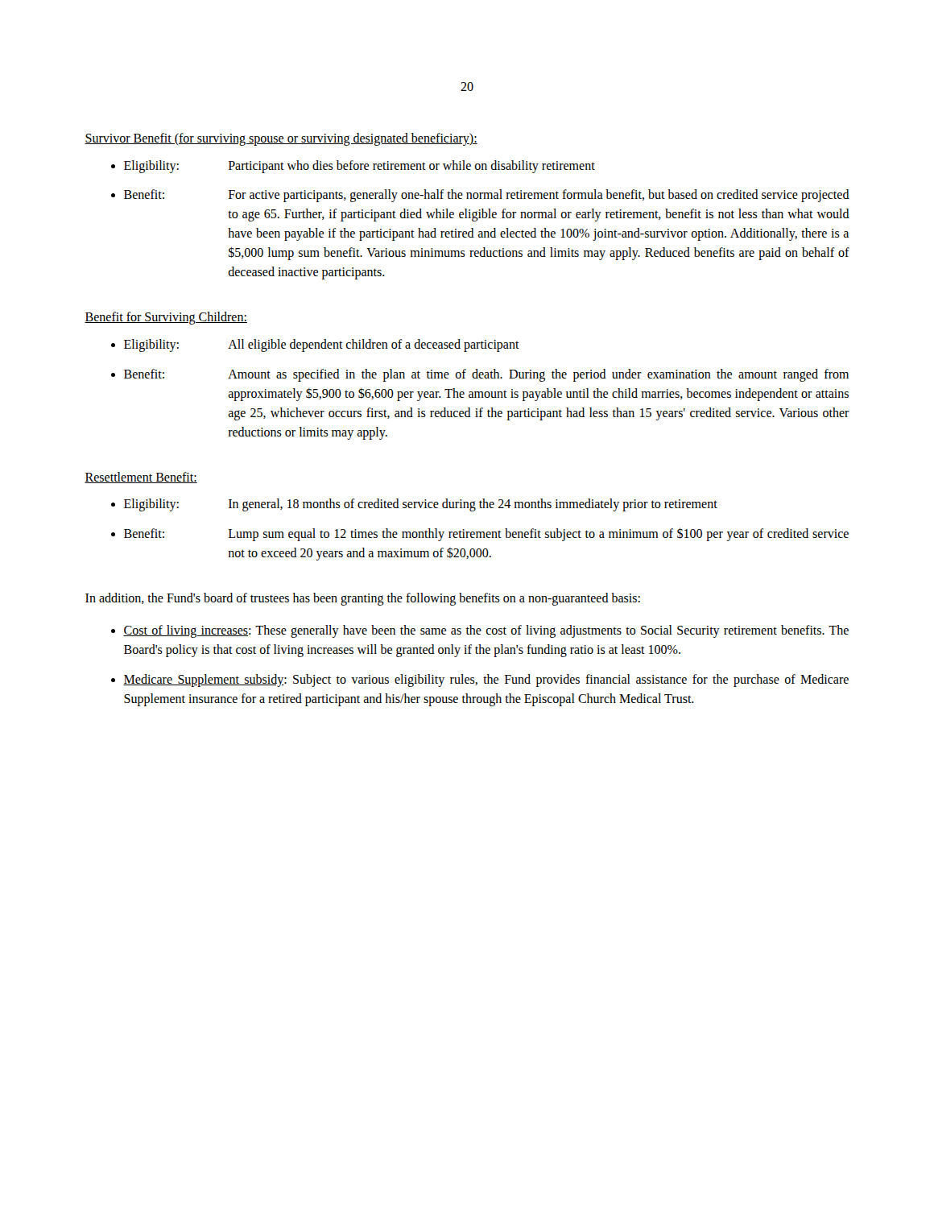20
Survivor Benefit (for surviving spouse or surviving designated beneficiary):
Eligibility:
Participant who dies before retirement or while on disability retirement
Benefit:
For active participants, generally one-half the normal retirement formula benefit, but based on credited service projected to age 65. Further, if participant died while eligible for normal or early retirement, benefit is not less than what would have been payable if the participant had retired and elected the 100% joint-and-survivor option. Additionally, there is a $5,000 lump sum benefit. Various minimums reductions and limits may apply. Reduced benefits are paid on behalf of deceased inactive participants.
Benefit for Surviving Children:
Eligibility:
All eligible dependent children of a deceased participant
Benefit:
Amount as specified in the plan at time of death. During the period under examination the amount ranged from approximately $5,900 to $6,600 per year. The amount is payable until the child marries, becomes independent or attains age 25, whichever occurs first, and is reduced if the participant had less than 15 years' credited service. Various other reductions or limits may apply.
Resettlement Benefit:
Eligibility:
In general, 18 months of credited service during the 24 months immediately prior to retirement
Benefit:
Lump sum equal to 12 times the monthly retirement benefit subject to a minimum of $100 per year of credited service not to exceed 20 years and a maximum of $20,000.
In addition, the Fund's board of trustees has been granting the following benefits on a non-guaranteed basis:
Cost of living increases: These generally have been the same as the cost of living adjustments to Social Security retirement benefits. The Board's policy is that cost of living increases will be granted only if the plan's funding ratio is at least 100%.
Medicare Supplement subsidy: Subject to various eligibility rules, the Fund provides financial assistance for the purchase of Medicare Supplement insurance for a retired participant and his/her spouse through the Episcopal Church Medical Trust.